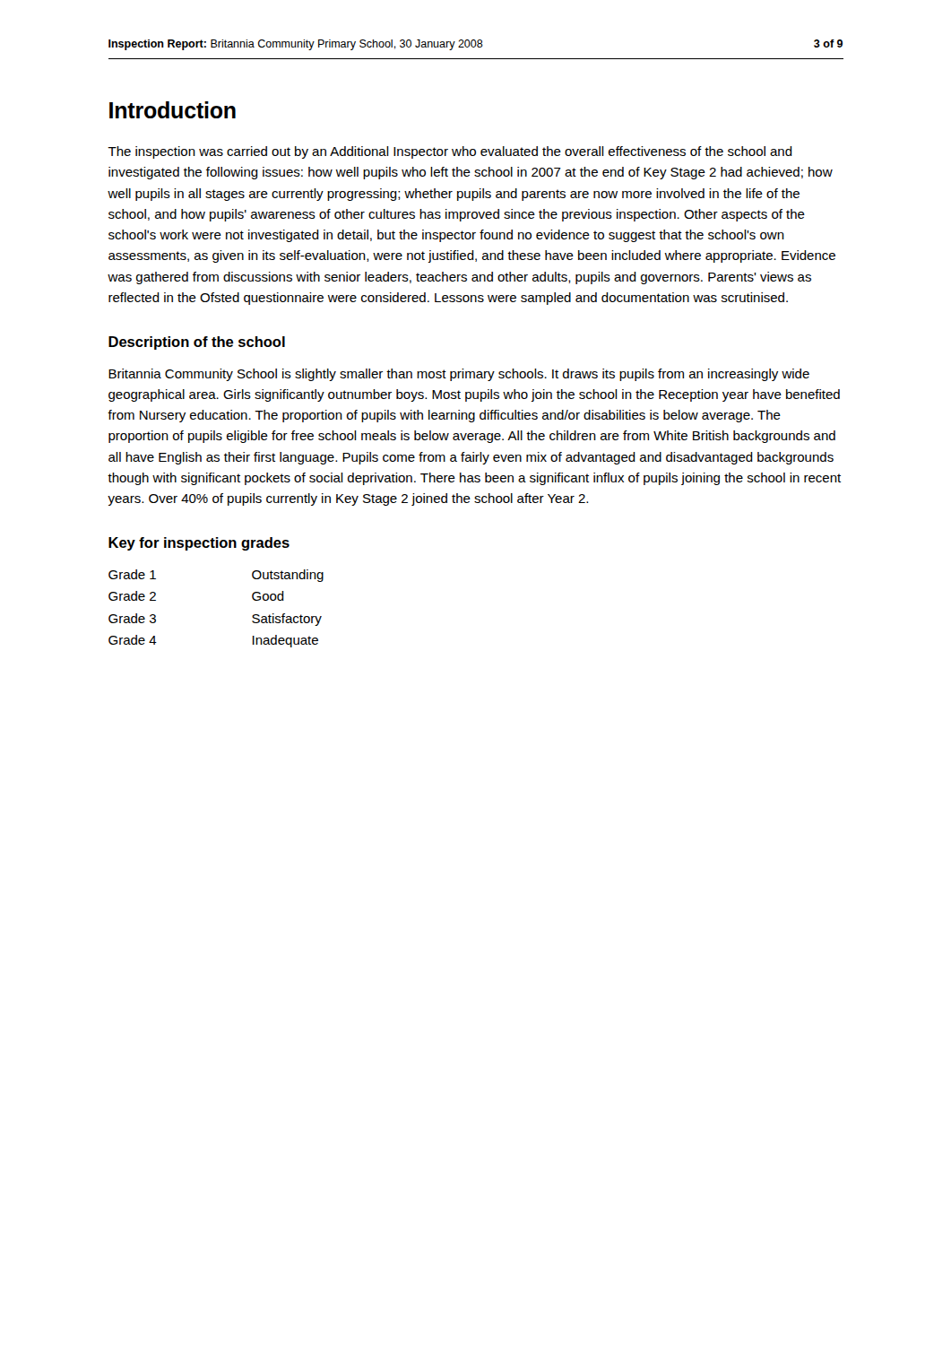Inspection Report: Britannia Community Primary School, 30 January 2008
3 of 9
Introduction
The inspection was carried out by an Additional Inspector who evaluated the overall effectiveness of the school and investigated the following issues: how well pupils who left the school in 2007 at the end of Key Stage 2 had achieved; how well pupils in all stages are currently progressing; whether pupils and parents are now more involved in the life of the school, and how pupils' awareness of other cultures has improved since the previous inspection. Other aspects of the school's work were not investigated in detail, but the inspector found no evidence to suggest that the school's own assessments, as given in its self-evaluation, were not justified, and these have been included where appropriate. Evidence was gathered from discussions with senior leaders, teachers and other adults, pupils and governors. Parents' views as reflected in the Ofsted questionnaire were considered. Lessons were sampled and documentation was scrutinised.
Description of the school
Britannia Community School is slightly smaller than most primary schools. It draws its pupils from an increasingly wide geographical area. Girls significantly outnumber boys. Most pupils who join the school in the Reception year have benefited from Nursery education. The proportion of pupils with learning difficulties and/or disabilities is below average. The proportion of pupils eligible for free school meals is below average. All the children are from White British backgrounds and all have English as their first language. Pupils come from a fairly even mix of advantaged and disadvantaged backgrounds though with significant pockets of social deprivation. There has been a significant influx of pupils joining the school in recent years. Over 40% of pupils currently in Key Stage 2 joined the school after Year 2.
Key for inspection grades
| Grade 1 | Outstanding |
| Grade 2 | Good |
| Grade 3 | Satisfactory |
| Grade 4 | Inadequate |